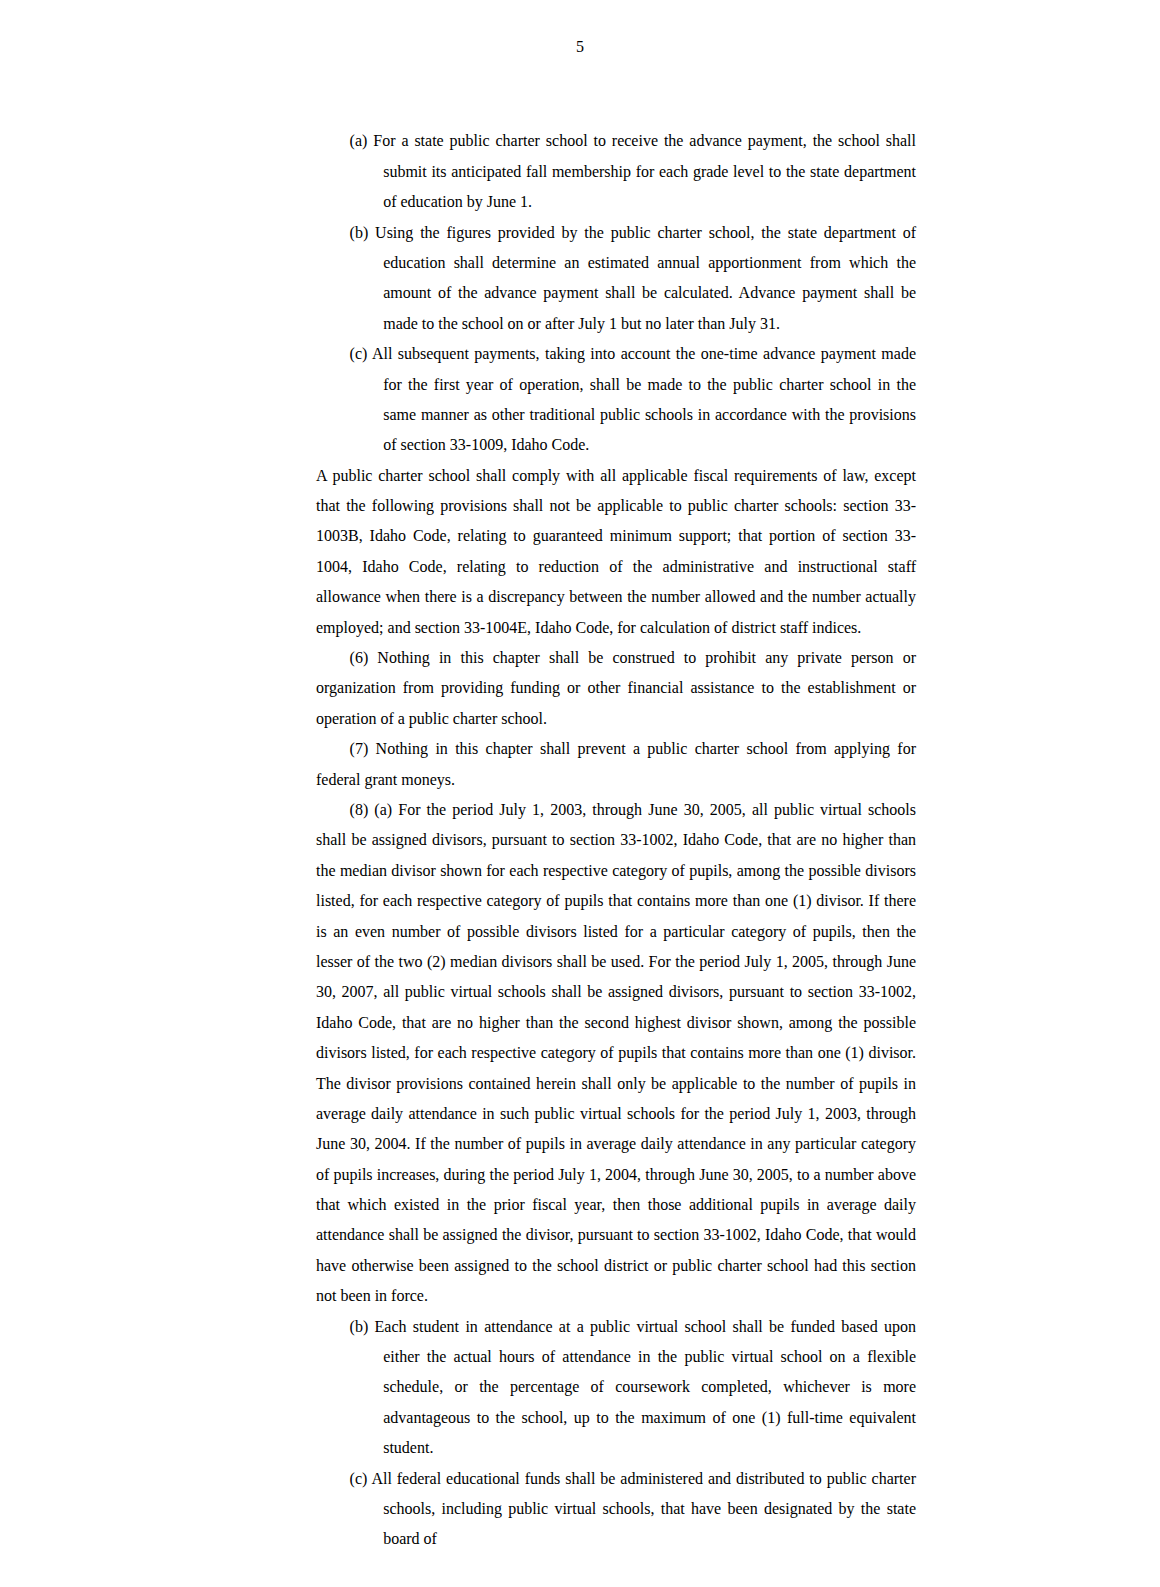5
(a) For a state public charter school to receive the advance payment, the school shall submit its anticipated fall membership for each grade level to the state department of education by June 1.
(b) Using the figures provided by the public charter school, the state department of education shall determine an estimated annual apportionment from which the amount of the advance payment shall be calculated. Advance payment shall be made to the school on or after July 1 but no later than July 31.
(c) All subsequent payments, taking into account the one-time advance payment made for the first year of operation, shall be made to the public charter school in the same manner as other traditional public schools in accordance with the provisions of section 33-1009, Idaho Code.
A public charter school shall comply with all applicable fiscal requirements of law, except that the following provisions shall not be applicable to public charter schools: section 33-1003B, Idaho Code, relating to guaranteed minimum support; that portion of section 33-1004, Idaho Code, relating to reduction of the administrative and instructional staff allowance when there is a discrepancy between the number allowed and the number actually employed; and section 33-1004E, Idaho Code, for calculation of district staff indices.
(6) Nothing in this chapter shall be construed to prohibit any private person or organization from providing funding or other financial assistance to the establishment or operation of a public charter school.
(7) Nothing in this chapter shall prevent a public charter school from applying for federal grant moneys.
(8) (a) For the period July 1, 2003, through June 30, 2005, all public virtual schools shall be assigned divisors, pursuant to section 33-1002, Idaho Code, that are no higher than the median divisor shown for each respective category of pupils, among the possible divisors listed, for each respective category of pupils that contains more than one (1) divisor. If there is an even number of possible divisors listed for a particular category of pupils, then the lesser of the two (2) median divisors shall be used. For the period July 1, 2005, through June 30, 2007, all public virtual schools shall be assigned divisors, pursuant to section 33-1002, Idaho Code, that are no higher than the second highest divisor shown, among the possible divisors listed, for each respective category of pupils that contains more than one (1) divisor. The divisor provisions contained herein shall only be applicable to the number of pupils in average daily attendance in such public virtual schools for the period July 1, 2003, through June 30, 2004. If the number of pupils in average daily attendance in any particular category of pupils increases, during the period July 1, 2004, through June 30, 2005, to a number above that which existed in the prior fiscal year, then those additional pupils in average daily attendance shall be assigned the divisor, pursuant to section 33-1002, Idaho Code, that would have otherwise been assigned to the school district or public charter school had this section not been in force.
(b) Each student in attendance at a public virtual school shall be funded based upon either the actual hours of attendance in the public virtual school on a flexible schedule, or the percentage of coursework completed, whichever is more advantageous to the school, up to the maximum of one (1) full-time equivalent student.
(c) All federal educational funds shall be administered and distributed to public charter schools, including public virtual schools, that have been designated by the state board of